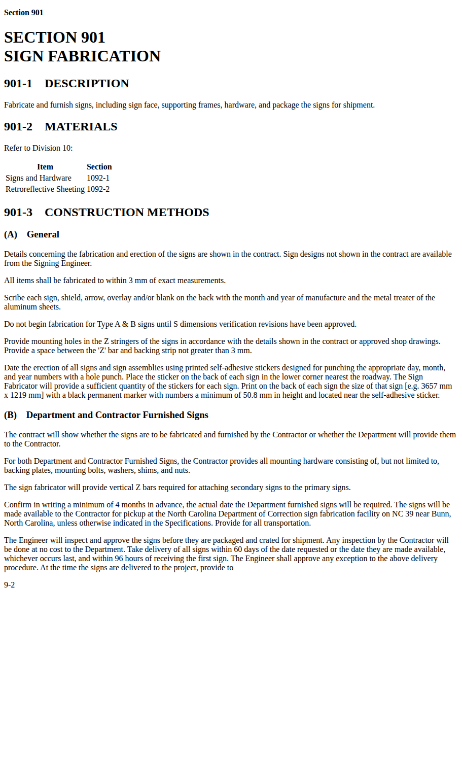Section 901
SECTION 901
SIGN FABRICATION
901-1 DESCRIPTION
Fabricate and furnish signs, including sign face, supporting frames, hardware, and package the signs for shipment.
901-2 MATERIALS
Refer to Division 10:
| Item | Section |
| --- | --- |
| Signs and Hardware | 1092-1 |
| Retroreflective Sheeting | 1092-2 |
901-3 CONSTRUCTION METHODS
(A) General
Details concerning the fabrication and erection of the signs are shown in the contract. Sign designs not shown in the contract are available from the Signing Engineer.
All items shall be fabricated to within 3 mm of exact measurements.
Scribe each sign, shield, arrow, overlay and/or blank on the back with the month and year of manufacture and the metal treater of the aluminum sheets.
Do not begin fabrication for Type A & B signs until S dimensions verification revisions have been approved.
Provide mounting holes in the Z stringers of the signs in accordance with the details shown in the contract or approved shop drawings. Provide a space between the 'Z' bar and backing strip not greater than 3 mm.
Date the erection of all signs and sign assemblies using printed self-adhesive stickers designed for punching the appropriate day, month, and year numbers with a hole punch. Place the sticker on the back of each sign in the lower corner nearest the roadway. The Sign Fabricator will provide a sufficient quantity of the stickers for each sign. Print on the back of each sign the size of that sign [e.g. 3657 mm x 1219 mm] with a black permanent marker with numbers a minimum of 50.8 mm in height and located near the self-adhesive sticker.
(B) Department and Contractor Furnished Signs
The contract will show whether the signs are to be fabricated and furnished by the Contractor or whether the Department will provide them to the Contractor.
For both Department and Contractor Furnished Signs, the Contractor provides all mounting hardware consisting of, but not limited to, backing plates, mounting bolts, washers, shims, and nuts.
The sign fabricator will provide vertical Z bars required for attaching secondary signs to the primary signs.
Confirm in writing a minimum of 4 months in advance, the actual date the Department furnished signs will be required. The signs will be made available to the Contractor for pickup at the North Carolina Department of Correction sign fabrication facility on NC 39 near Bunn, North Carolina, unless otherwise indicated in the Specifications. Provide for all transportation.
The Engineer will inspect and approve the signs before they are packaged and crated for shipment. Any inspection by the Contractor will be done at no cost to the Department. Take delivery of all signs within 60 days of the date requested or the date they are made available, whichever occurs last, and within 96 hours of receiving the first sign. The Engineer shall approve any exception to the above delivery procedure. At the time the signs are delivered to the project, provide to
9-2